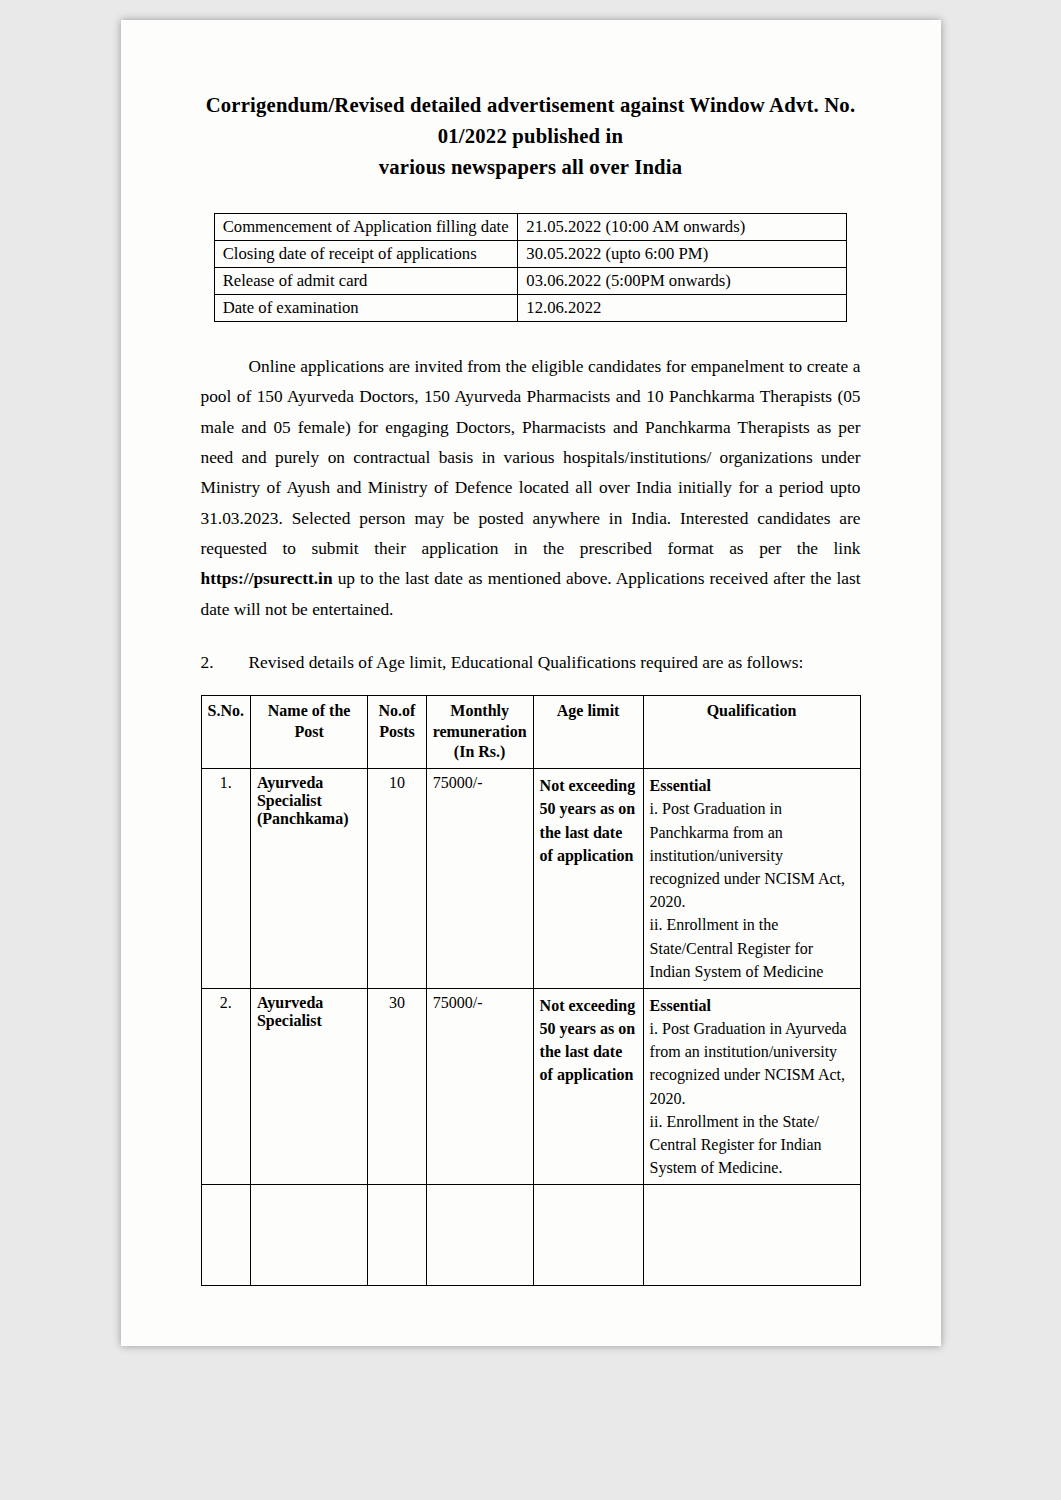Corrigendum/Revised detailed advertisement against Window Advt. No. 01/2022 published in
various newspapers all over India
| Commencement of Application filling date | 21.05.2022 (10:00 AM onwards) |
| Closing date of receipt of applications | 30.05.2022 (upto 6:00 PM) |
| Release of admit card | 03.06.2022 (5:00PM onwards) |
| Date of examination | 12.06.2022 |
Online applications are invited from the eligible candidates for empanelment to create a pool of 150 Ayurveda Doctors, 150 Ayurveda Pharmacists and 10 Panchkarma Therapists (05 male and 05 female) for engaging Doctors, Pharmacists and Panchkarma Therapists as per need and purely on contractual basis in various hospitals/institutions/ organizations under Ministry of Ayush and Ministry of Defence located all over India initially for a period upto 31.03.2023. Selected person may be posted anywhere in India. Interested candidates are requested to submit their application in the prescribed format as per the link https://psurectt.in up to the last date as mentioned above. Applications received after the last date will not be entertained.
2.
Revised details of Age limit, Educational Qualifications required are as follows:
| S.No. | Name of the Post | No.of Posts | Monthly remuneration (In Rs.) | Age limit | Qualification |
| --- | --- | --- | --- | --- | --- |
| 1. | Ayurveda Specialist (Panchkama) | 10 | 75000/- | Not exceeding 50 years as on the last date of application | Essential i. Post Graduation in Panchkarma from an institution/university recognized under NCISM Act, 2020. ii. Enrollment in the State/Central Register for Indian System of Medicine |
| 2. | Ayurveda Specialist | 30 | 75000/- | Not exceeding 50 years as on the last date of application | Essential i. Post Graduation in Ayurveda from an institution/university recognized under NCISM Act, 2020. ii. Enrollment in the State/ Central Register for Indian System of Medicine. |